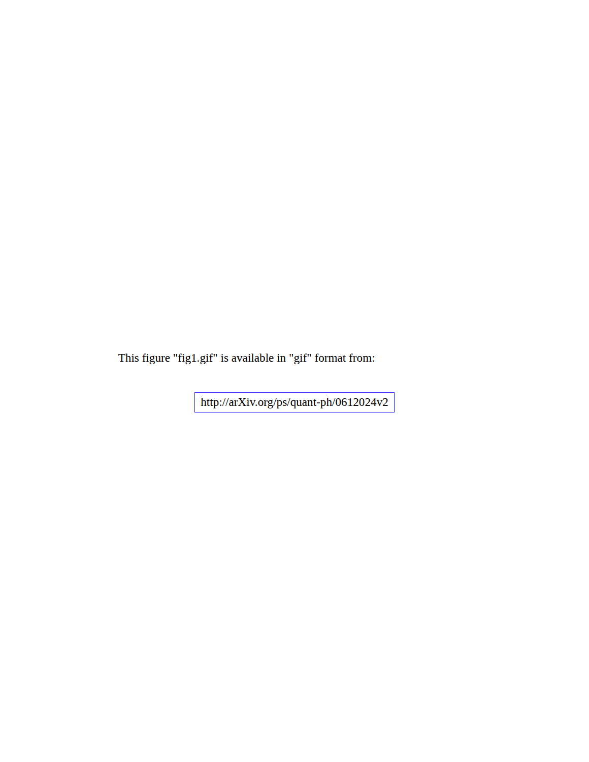This figure "fig1.gif" is available in "gif" format from:
http://arXiv.org/ps/quant-ph/0612024v2